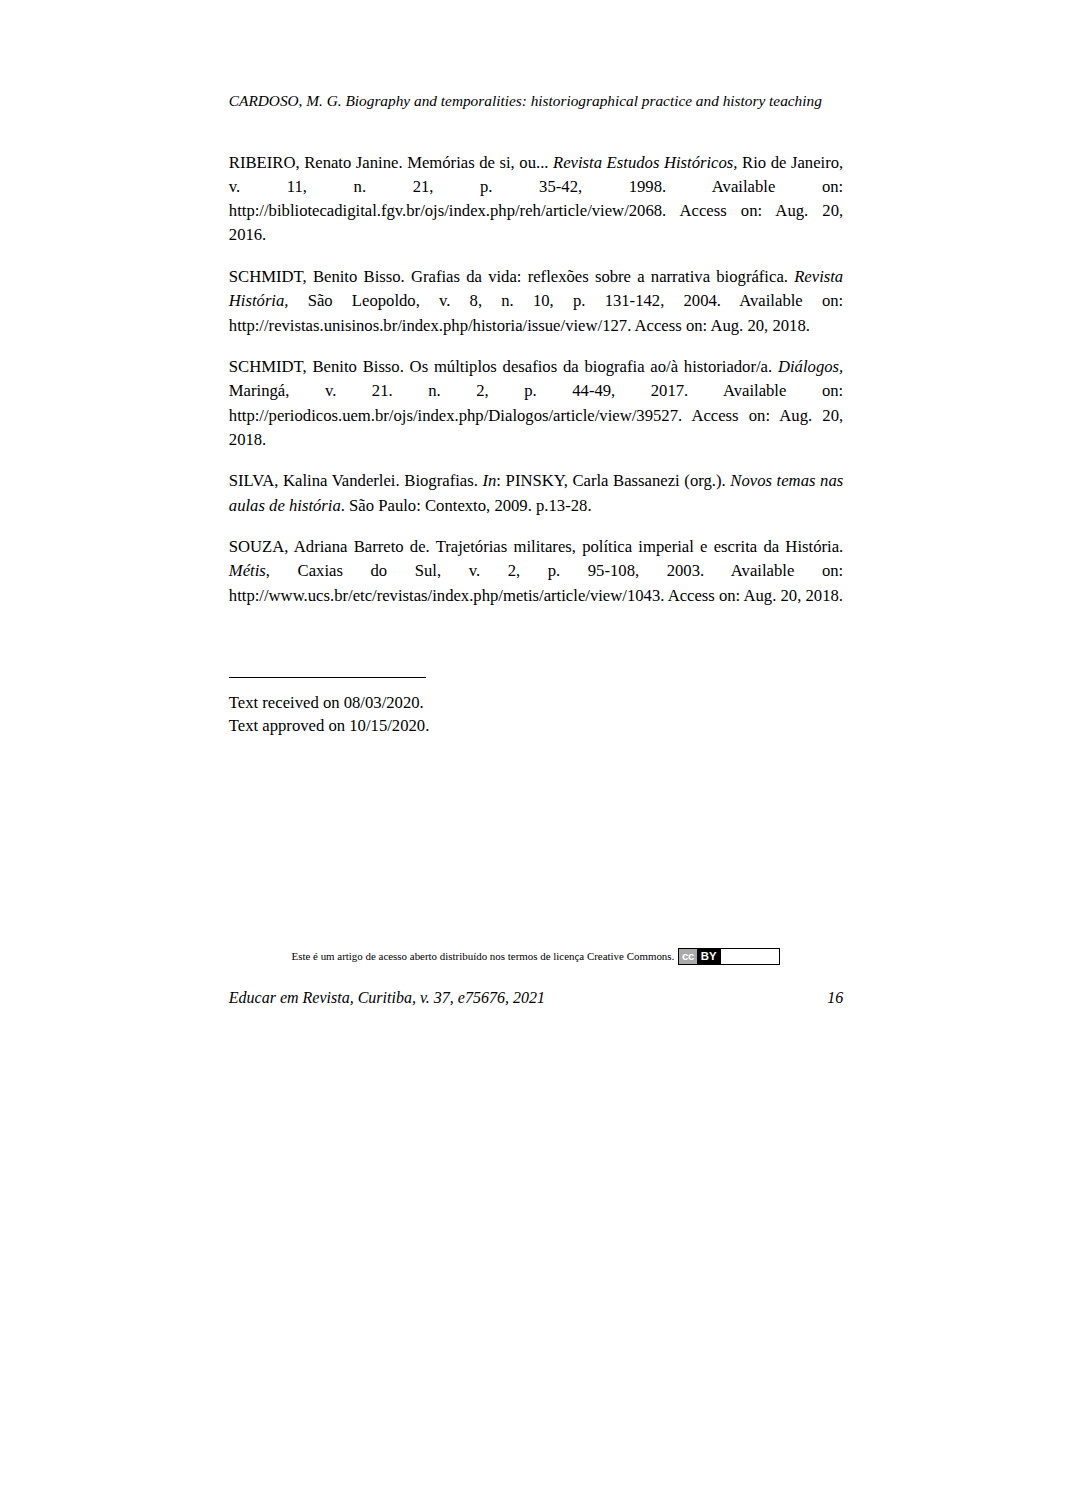CARDOSO, M. G. Biography and temporalities: historiographical practice and history teaching
RIBEIRO, Renato Janine. Memórias de si, ou... Revista Estudos Históricos, Rio de Janeiro, v. 11, n. 21, p. 35-42, 1998. Available on: http://bibliotecadigital.fgv.br/ojs/index.php/reh/article/view/2068. Access on: Aug. 20, 2016.
SCHMIDT, Benito Bisso. Grafias da vida: reflexões sobre a narrativa biográfica. Revista História, São Leopoldo, v. 8, n. 10, p. 131-142, 2004. Available on: http://revistas.unisinos.br/index.php/historia/issue/view/127. Access on: Aug. 20, 2018.
SCHMIDT, Benito Bisso. Os múltiplos desafios da biografia ao/à historiador/a. Diálogos, Maringá, v. 21. n. 2, p. 44-49, 2017. Available on: http://periodicos.uem.br/ojs/index.php/Dialogos/article/view/39527. Access on: Aug. 20, 2018.
SILVA, Kalina Vanderlei. Biografias. In: PINSKY, Carla Bassanezi (org.). Novos temas nas aulas de história. São Paulo: Contexto, 2009. p.13-28.
SOUZA, Adriana Barreto de. Trajetórias militares, política imperial e escrita da História. Métis, Caxias do Sul, v. 2, p. 95-108, 2003. Available on: http://www.ucs.br/etc/revistas/index.php/metis/article/view/1043. Access on: Aug. 20, 2018.
Text received on 08/03/2020.
Text approved on 10/15/2020.
Este é um artigo de acesso aberto distribuído nos termos de licença Creative Commons. cc BY
Educar em Revista, Curitiba, v. 37, e75676, 2021 16